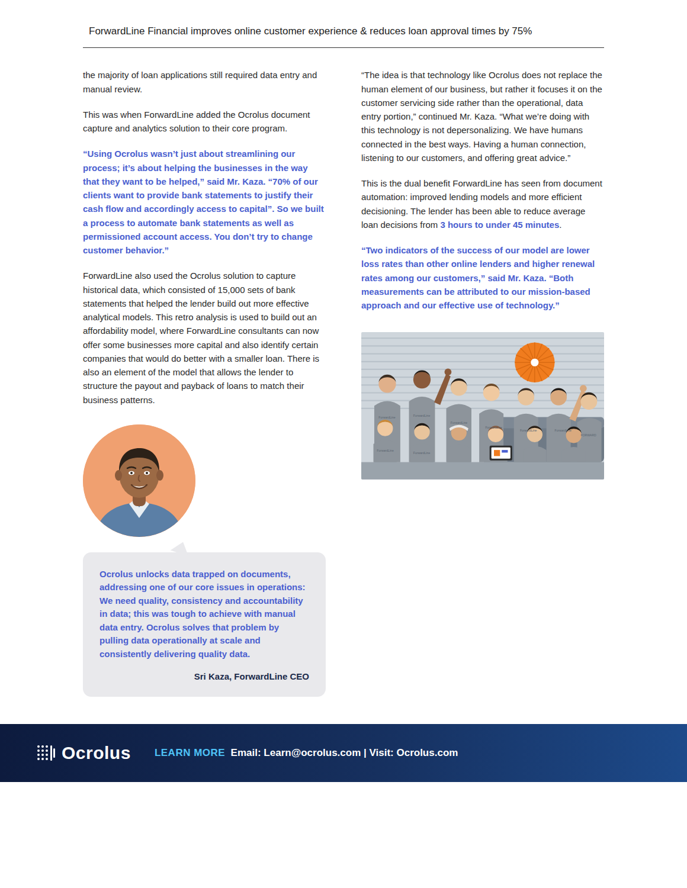ForwardLine Financial improves online customer experience & reduces loan approval times by 75%
the majority of loan applications still required data entry and manual review.
This was when ForwardLine added the Ocrolus document capture and analytics solution to their core program.
“Using Ocrolus wasn’t just about streamlining our process; it’s about helping the businesses in the way that they want to be helped,” said Mr. Kaza. “70% of our clients want to provide bank statements to justify their cash flow and accordingly access to capital”. So we built a process to automate bank statements as well as permissioned account access. You don’t try to change customer behavior.”
ForwardLine also used the Ocrolus solution to capture historical data, which consisted of 15,000 sets of bank statements that helped the lender build out more effective analytical models. This retro analysis is used to build out an affordability model, where ForwardLine consultants can now offer some businesses more capital and also identify certain companies that would do better with a smaller loan. There is also an element of the model that allows the lender to structure the payout and payback of loans to match their business patterns.
Ocrolus unlocks data trapped on documents, addressing one of our core issues in operations: We need quality, consistency and accountability in data; this was tough to achieve with manual data entry. Ocrolus solves that problem by pulling data operationally at scale and consistently delivering quality data. Sri Kaza, ForwardLine CEO
“The idea is that technology like Ocrolus does not replace the human element of our business, but rather it focuses it on the customer servicing side rather than the operational, data entry portion,” continued Mr. Kaza. “What we’re doing with this technology is not depersonalizing. We have humans connected in the best ways. Having a human connection, listening to our customers, and offering great advice.”
This is the dual benefit ForwardLine has seen from document automation: improved lending models and more efficient decisioning. The lender has been able to reduce average loan decisions from 3 hours to under 45 minutes.
“Two indicators of the success of our model are lower loss rates than other online lenders and higher renewal rates among our customers,” said Mr. Kaza. “Both measurements can be attributed to our mission-based approach and our effective use of technology.”
ForwardLine ForwardLine ForwardLine ForwardLine ForwardLine ForwardLine FORWARD ForwardLine ForwardLine
Ocrolus
LEARN MORE Email: Learn@ocrolus.com | Visit: Ocrolus.com